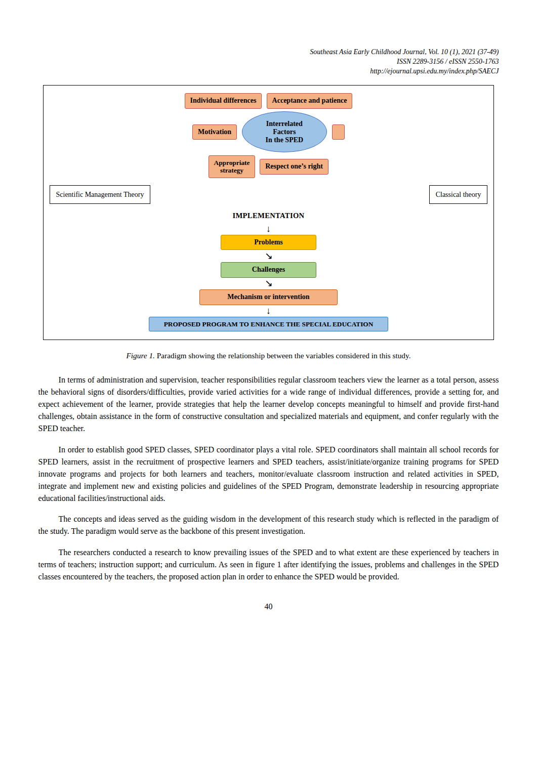Southeast Asia Early Childhood Journal, Vol. 10 (1), 2021 (37-49)
ISSN 2289-3156 / eISSN 2550-1763
http://ejournal.upsi.edu.my/index.php/SAECJ
Individual differences
Acceptance and patience
Motivation
Interrelated
Factors
In the SPED
Appropriate
strategy
Respect one’s right
Scientific Management Theory
Classical theory
IMPLEMENTATION
↓
Problems
↘
Challenges
↘
Mechanism or intervention
↓
PROPOSED PROGRAM TO ENHANCE THE SPECIAL EDUCATION
Figure 1. Paradigm showing the relationship between the variables considered in this study.
In terms of administration and supervision, teacher responsibilities regular classroom teachers view the learner as a total person, assess the behavioral signs of disorders/difficulties, provide varied activities for a wide range of individual differences, provide a setting for, and expect achievement of the learner, provide strategies that help the learner develop concepts meaningful to himself and provide first-hand challenges, obtain assistance in the form of constructive consultation and specialized materials and equipment, and confer regularly with the SPED teacher.
In order to establish good SPED classes, SPED coordinator plays a vital role. SPED coordinators shall maintain all school records for SPED learners, assist in the recruitment of prospective learners and SPED teachers, assist/initiate/organize training programs for SPED innovate programs and projects for both learners and teachers, monitor/evaluate classroom instruction and related activities in SPED, integrate and implement new and existing policies and guidelines of the SPED Program, demonstrate leadership in resourcing appropriate educational facilities/instructional aids.
The concepts and ideas served as the guiding wisdom in the development of this research study which is reflected in the paradigm of the study. The paradigm would serve as the backbone of this present investigation.
The researchers conducted a research to know prevailing issues of the SPED and to what extent are these experienced by teachers in terms of teachers; instruction support; and curriculum. As seen in figure 1 after identifying the issues, problems and challenges in the SPED classes encountered by the teachers, the proposed action plan in order to enhance the SPED would be provided.
40